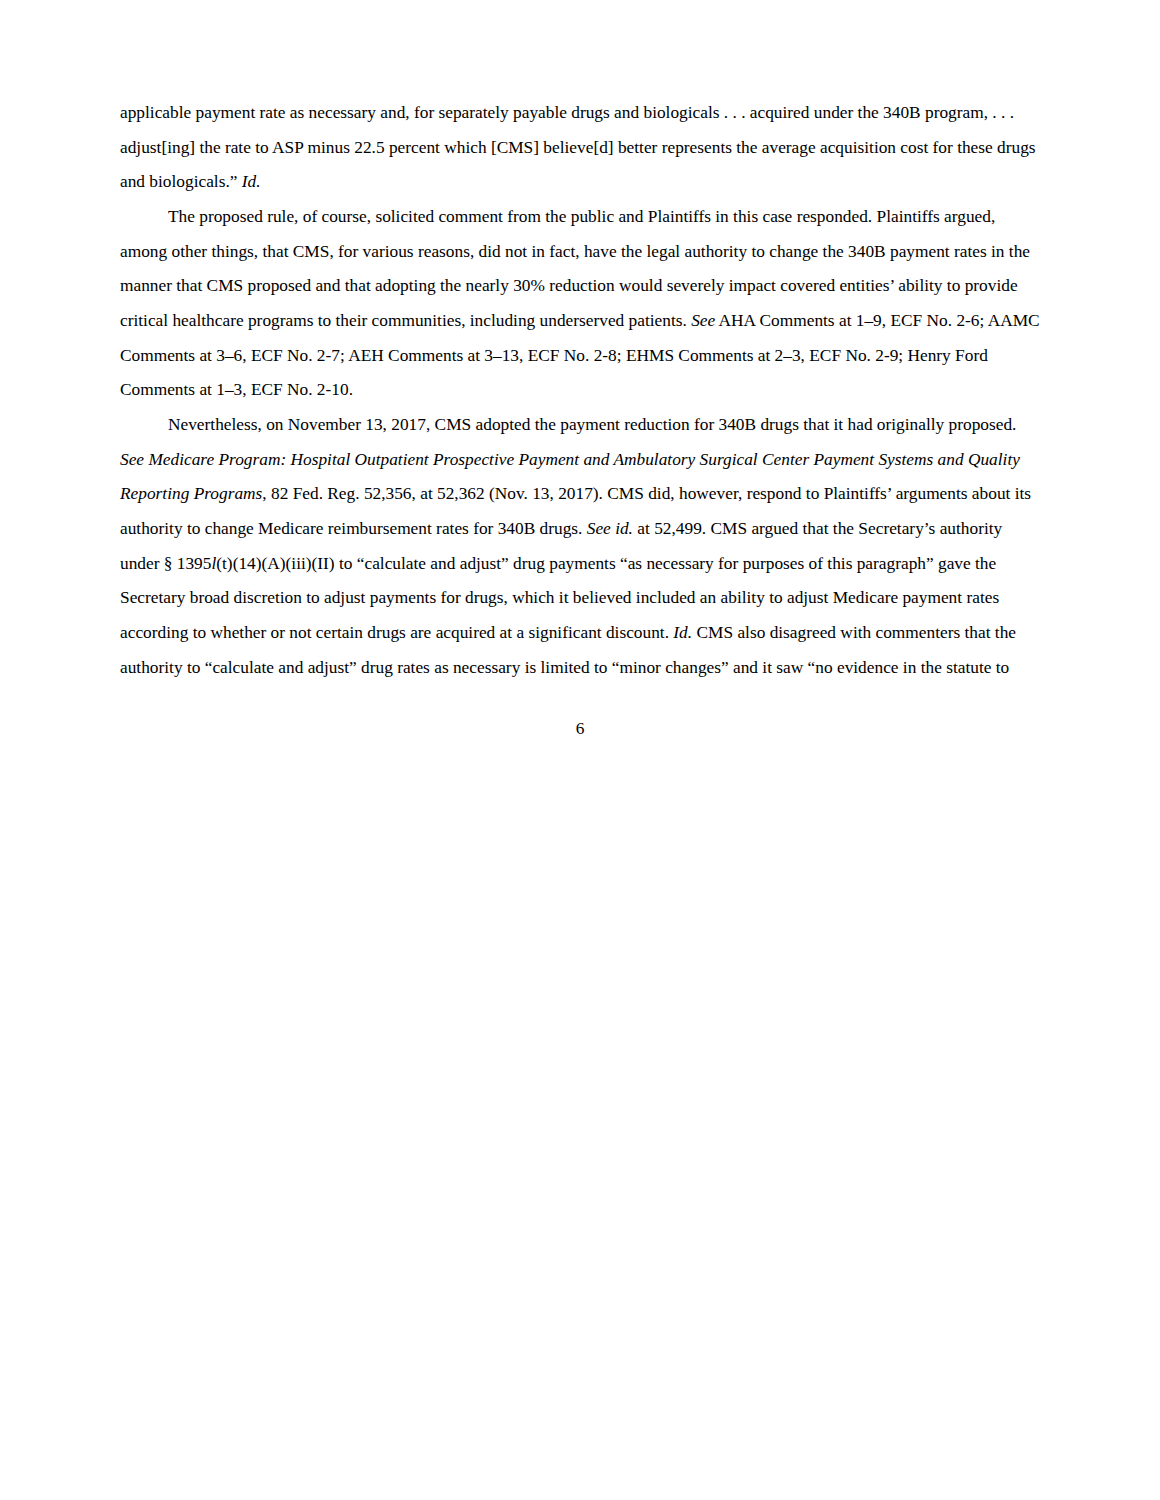applicable payment rate as necessary and, for separately payable drugs and biologicals . . . acquired under the 340B program, . . . adjust[ing] the rate to ASP minus 22.5 percent which [CMS] believe[d] better represents the average acquisition cost for these drugs and biologicals.” Id.
The proposed rule, of course, solicited comment from the public and Plaintiffs in this case responded. Plaintiffs argued, among other things, that CMS, for various reasons, did not in fact, have the legal authority to change the 340B payment rates in the manner that CMS proposed and that adopting the nearly 30% reduction would severely impact covered entities’ ability to provide critical healthcare programs to their communities, including underserved patients. See AHA Comments at 1–9, ECF No. 2-6; AAMC Comments at 3–6, ECF No. 2-7; AEH Comments at 3–13, ECF No. 2-8; EHMS Comments at 2–3, ECF No. 2-9; Henry Ford Comments at 1–3, ECF No. 2-10.
Nevertheless, on November 13, 2017, CMS adopted the payment reduction for 340B drugs that it had originally proposed. See Medicare Program: Hospital Outpatient Prospective Payment and Ambulatory Surgical Center Payment Systems and Quality Reporting Programs, 82 Fed. Reg. 52,356, at 52,362 (Nov. 13, 2017). CMS did, however, respond to Plaintiffs’ arguments about its authority to change Medicare reimbursement rates for 340B drugs. See id. at 52,499. CMS argued that the Secretary’s authority under § 1395l(t)(14)(A)(iii)(II) to “calculate and adjust” drug payments “as necessary for purposes of this paragraph” gave the Secretary broad discretion to adjust payments for drugs, which it believed included an ability to adjust Medicare payment rates according to whether or not certain drugs are acquired at a significant discount. Id. CMS also disagreed with commenters that the authority to “calculate and adjust” drug rates as necessary is limited to “minor changes” and it saw “no evidence in the statute to
6